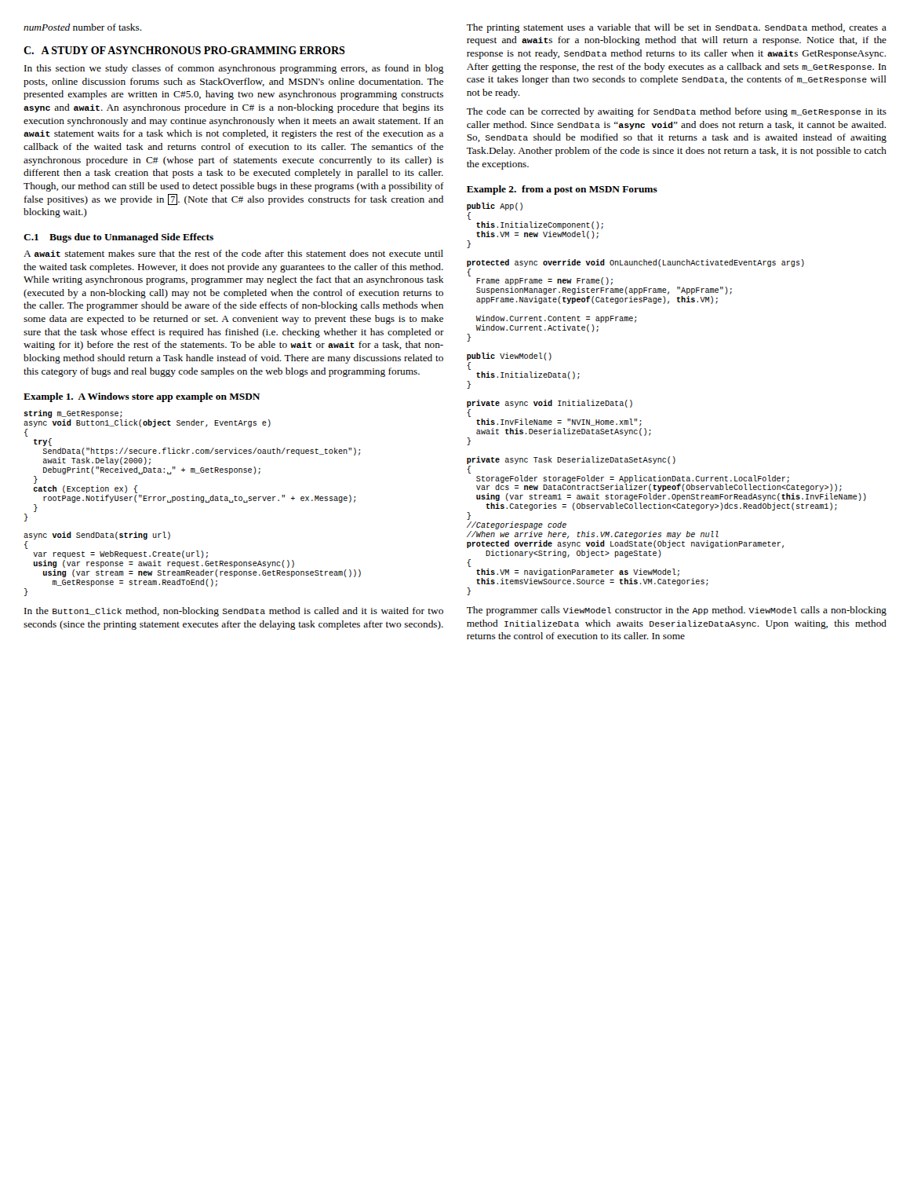numPosted number of tasks.
C. A STUDY OF ASYNCHRONOUS PRO‑GRAMMING ERRORS
In this section we study classes of common asynchronous programming errors, as found in blog posts, online discussion forums such as StackOverflow, and MSDN's online documentation. The presented examples are written in C#5.0, having two new asynchronous programming constructs async and await. An asynchronous procedure in C# is a non-blocking procedure that begins its execution synchronously and may continue asynchronously when it meets an await statement. If an await statement waits for a task which is not completed, it registers the rest of the execution as a callback of the waited task and returns control of execution to its caller. The semantics of the asynchronous procedure in C# (whose part of statements execute concurrently to its caller) is different then a task creation that posts a task to be executed completely in parallel to its caller. Though, our method can still be used to detect possible bugs in these programs (with a possibility of false positives) as we provide in 7. (Note that C# also provides constructs for task creation and blocking wait.)
C.1 Bugs due to Unmanaged Side Effects
A await statement makes sure that the rest of the code after this statement does not execute until the waited task completes. However, it does not provide any guarantees to the caller of this method. While writing asynchronous programs, programmer may neglect the fact that an asynchronous task (executed by a non-blocking call) may not be completed when the control of execution returns to the caller. The programmer should be aware of the side effects of non-blocking calls methods when some data are expected to be returned or set. A convenient way to prevent these bugs is to make sure that the task whose effect is required has finished (i.e. checking whether it has completed or waiting for it) before the rest of the statements. To be able to wait or await for a task, that non-blocking method should return a Task handle instead of void. There are many discussions related to this category of bugs and real buggy code samples on the web blogs and programming forums.
Example 1. A Windows store app example on MSDN
string m_GetResponse;
async void Button1_Click(object Sender, EventArgs e)
{
  try{
    SendData("https://secure.flickr.com/services/oauth/request_token");
    await Task.Delay(2000);
    DebugPrint("Received␣Data:␣" + m_GetResponse);
  }
  catch (Exception ex) {
    rootPage.NotifyUser("Error␣posting␣data␣to␣server." + ex.Message);
  }
}

async void SendData(string url)
{
  var request = WebRequest.Create(url);
  using (var response = await request.GetResponseAsync())
    using (var stream = new StreamReader(response.GetResponseStream()))
      m_GetResponse = stream.ReadToEnd();
}
In the Button1_Click method, non-blocking SendData method is called and it is waited for two seconds (since the printing statement executes after the delaying task completes after two seconds). The printing statement uses a variable that will be set in SendData. SendData method, creates a request and awaits for a non-blocking method that will return a response. Notice that, if the response is not ready, SendData method returns to its caller when it awaits GetResponseAsync. After getting the response, the rest of the body executes as a callback and sets m_GetResponse. In case it takes longer than two seconds to complete SendData, the contents of m_GetResponse will not be ready.
The code can be corrected by awaiting for SendData method before using m_GetResponse in its caller method. Since SendData is “async void” and does not return a task, it cannot be awaited. So, SendData should be modified so that it returns a task and is awaited instead of awaiting Task.Delay. Another problem of the code is since it does not return a task, it is not possible to catch the exceptions.
Example 2. from a post on MSDN Forums
public App()
{
  this.InitializeComponent();
  this.VM = new ViewModel();
}

protected async override void OnLaunched(LaunchActivatedEventArgs args)
{
  Frame appFrame = new Frame();
  SuspensionManager.RegisterFrame(appFrame, "AppFrame");
  appFrame.Navigate(typeof(CategoriesPage), this.VM);

  Window.Current.Content = appFrame;
  Window.Current.Activate();
}

public ViewModel()
{
  this.InitializeData();
}

private async void InitializeData()
{
  this.InvFileName = "NVIN_Home.xml";
  await this.DeserializeDataSetAsync();
}

private async Task DeserializeDataSetAsync()
{
  StorageFolder storageFolder = ApplicationData.Current.LocalFolder;
  var dcs = new DataContractSerializer(typeof(ObservableCollection<Category>));
  using (var stream1 = await storageFolder.OpenStreamForReadAsync(this.InvFileName))
    this.Categories = (ObservableCollection<Category>)dcs.ReadObject(stream1);
}
//Categoriespage code
//When we arrive here, this.VM.Categories may be null
protected override async void LoadState(Object navigationParameter,
    Dictionary<String, Object> pageState)
{
  this.VM = navigationParameter as ViewModel;
  this.itemsViewSource.Source = this.VM.Categories;
}
The programmer calls ViewModel constructor in the App method. ViewModel calls a non-blocking method InitializeData which awaits DeserializeDataAsync. Upon waiting, this method returns the control of execution to its caller. In some